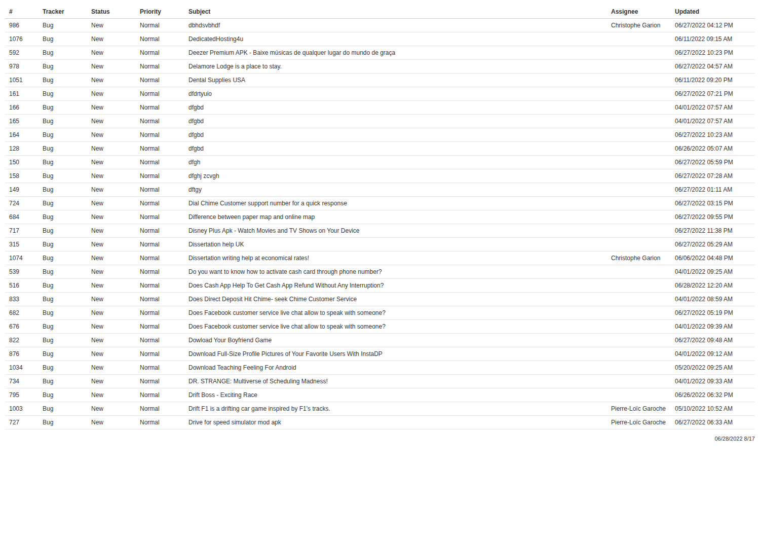| # | Tracker | Status | Priority | Subject | Assignee | Updated |
| --- | --- | --- | --- | --- | --- | --- |
| 986 | Bug | New | Normal | dbhdsvbhdf | Christophe Garion | 06/27/2022 04:12 PM |
| 1076 | Bug | New | Normal | DedicatedHosting4u | | 06/11/2022 09:15 AM |
| 592 | Bug | New | Normal | Deezer Premium APK - Baixe músicas de qualquer lugar do mundo de graça | | 06/27/2022 10:23 PM |
| 978 | Bug | New | Normal | Delamore Lodge is a place to stay. | | 06/27/2022 04:57 AM |
| 1051 | Bug | New | Normal | Dental Supplies USA | | 06/11/2022 09:20 PM |
| 161 | Bug | New | Normal | dfdrtyuio | | 06/27/2022 07:21 PM |
| 166 | Bug | New | Normal | dfgbd | | 04/01/2022 07:57 AM |
| 165 | Bug | New | Normal | dfgbd | | 04/01/2022 07:57 AM |
| 164 | Bug | New | Normal | dfgbd | | 06/27/2022 10:23 AM |
| 128 | Bug | New | Normal | dfgbd | | 06/26/2022 05:07 AM |
| 150 | Bug | New | Normal | dfgh | | 06/27/2022 05:59 PM |
| 158 | Bug | New | Normal | dfghj zcvgh | | 06/27/2022 07:28 AM |
| 149 | Bug | New | Normal | dftgy | | 06/27/2022 01:11 AM |
| 724 | Bug | New | Normal | Dial Chime Customer support number for a quick response | | 06/27/2022 03:15 PM |
| 684 | Bug | New | Normal | Difference between paper map and online map | | 06/27/2022 09:55 PM |
| 717 | Bug | New | Normal | Disney Plus Apk - Watch Movies and TV Shows on Your Device | | 06/27/2022 11:38 PM |
| 315 | Bug | New | Normal | Dissertation help UK | | 06/27/2022 05:29 AM |
| 1074 | Bug | New | Normal | Dissertation writing help at economical rates! | Christophe Garion | 06/06/2022 04:48 PM |
| 539 | Bug | New | Normal | Do you want to know how to activate cash card through phone number? | | 04/01/2022 09:25 AM |
| 516 | Bug | New | Normal | Does Cash App Help To Get Cash App Refund Without Any Interruption? | | 06/28/2022 12:20 AM |
| 833 | Bug | New | Normal | Does Direct Deposit Hit Chime- seek Chime Customer Service | | 04/01/2022 08:59 AM |
| 682 | Bug | New | Normal | Does Facebook customer service live chat allow to speak with someone? | | 06/27/2022 05:19 PM |
| 676 | Bug | New | Normal | Does Facebook customer service live chat allow to speak with someone? | | 04/01/2022 09:39 AM |
| 822 | Bug | New | Normal | Dowload Your Boyfriend Game | | 06/27/2022 09:48 AM |
| 876 | Bug | New | Normal | Download Full-Size Profile Pictures of Your Favorite Users With InstaDP | | 04/01/2022 09:12 AM |
| 1034 | Bug | New | Normal | Download Teaching Feeling For Android | | 05/20/2022 09:25 AM |
| 734 | Bug | New | Normal | DR. STRANGE: Multiverse of Scheduling Madness! | | 04/01/2022 09:33 AM |
| 795 | Bug | New | Normal | Drift Boss - Exciting Race | | 06/26/2022 06:32 PM |
| 1003 | Bug | New | Normal | Drift F1 is a drifting car game inspired by F1's tracks. | Pierre-Loïc Garoche | 05/10/2022 10:52 AM |
| 727 | Bug | New | Normal | Drive for speed simulator mod apk | Pierre-Loïc Garoche | 06/27/2022 06:33 AM |
06/28/2022 8/17